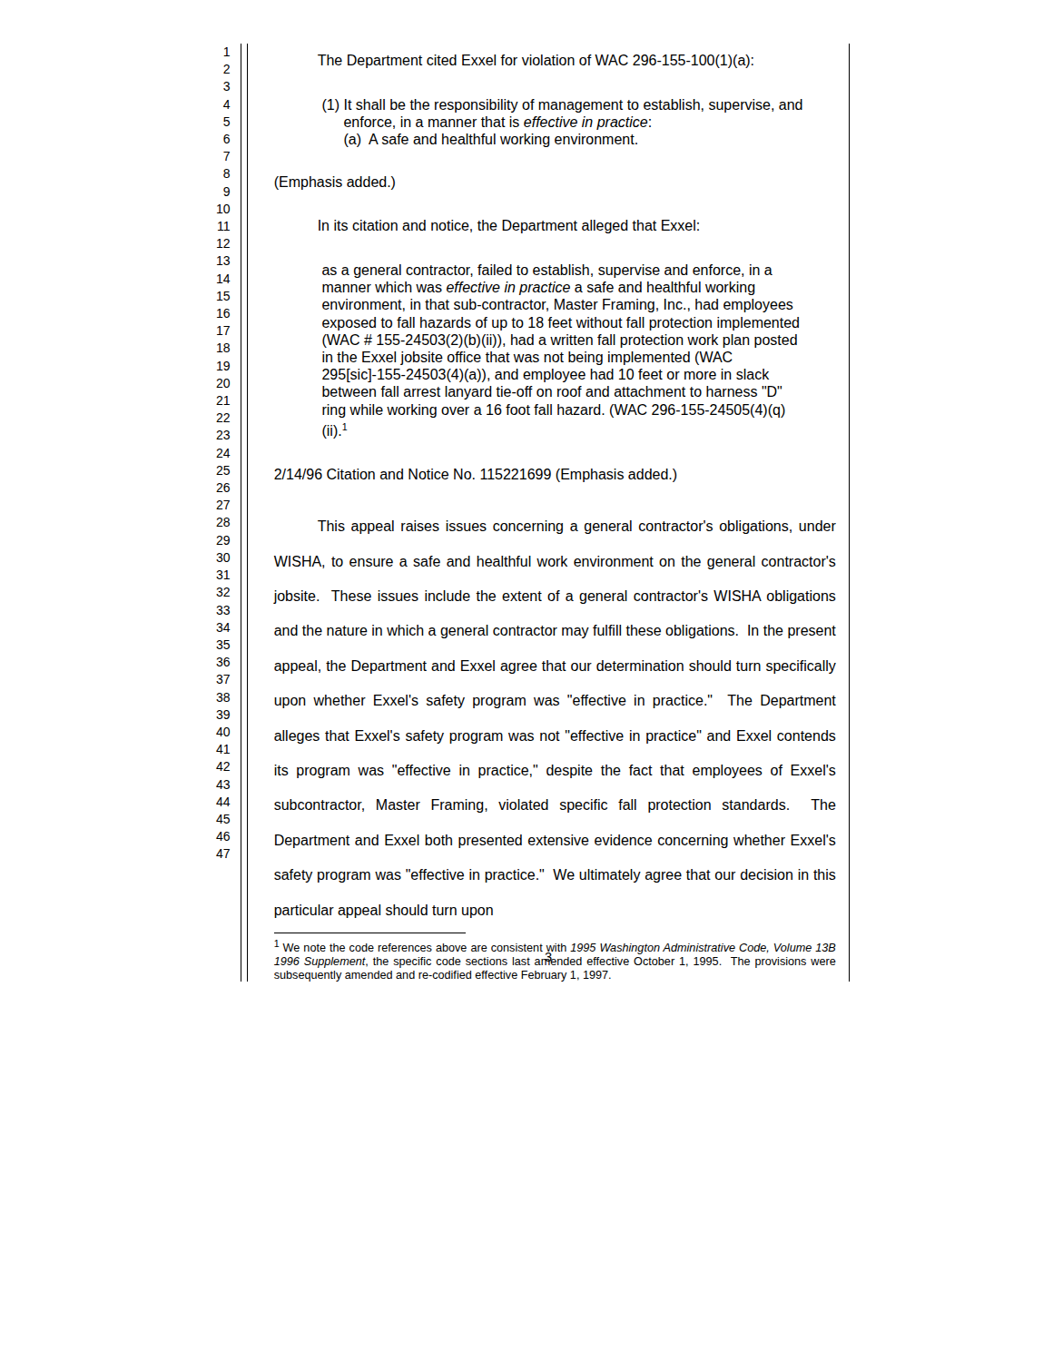1
2
3
4
5
6
7
8
9
10
11
12
13
14
15
16
17
18
19
20
21
22
23
24
25
26
27
28
29
30
31
32
33
34
35
36
37
38
39
40
41
42
43
44
45
46
47
The Department cited Exxel for violation of WAC 296-155-100(1)(a):
(1) It shall be the responsibility of management to establish, supervise, and enforce, in a manner that is effective in practice:
(a) A safe and healthful working environment.
(Emphasis added.)
In its citation and notice, the Department alleged that Exxel:
as a general contractor, failed to establish, supervise and enforce, in a manner which was effective in practice a safe and healthful working environment, in that sub-contractor, Master Framing, Inc., had employees exposed to fall hazards of up to 18 feet without fall protection implemented (WAC # 155-24503(2)(b)(ii)), had a written fall protection work plan posted in the Exxel jobsite office that was not being implemented (WAC 295[sic]-155-24503(4)(a)), and employee had 10 feet or more in slack between fall arrest lanyard tie-off on roof and attachment to harness "D" ring while working over a 16 foot fall hazard. (WAC 296-155-24505(4)(q)(ii).1
2/14/96 Citation and Notice No. 115221699 (Emphasis added.)
This appeal raises issues concerning a general contractor's obligations, under WISHA, to ensure a safe and healthful work environment on the general contractor's jobsite. These issues include the extent of a general contractor's WISHA obligations and the nature in which a general contractor may fulfill these obligations. In the present appeal, the Department and Exxel agree that our determination should turn specifically upon whether Exxel's safety program was "effective in practice." The Department alleges that Exxel's safety program was not "effective in practice" and Exxel contends its program was "effective in practice," despite the fact that employees of Exxel's subcontractor, Master Framing, violated specific fall protection standards. The Department and Exxel both presented extensive evidence concerning whether Exxel's safety program was "effective in practice." We ultimately agree that our decision in this particular appeal should turn upon
1 We note the code references above are consistent with 1995 Washington Administrative Code, Volume 13B 1996 Supplement, the specific code sections last amended effective October 1, 1995. The provisions were subsequently amended and re-codified effective February 1, 1997.
3